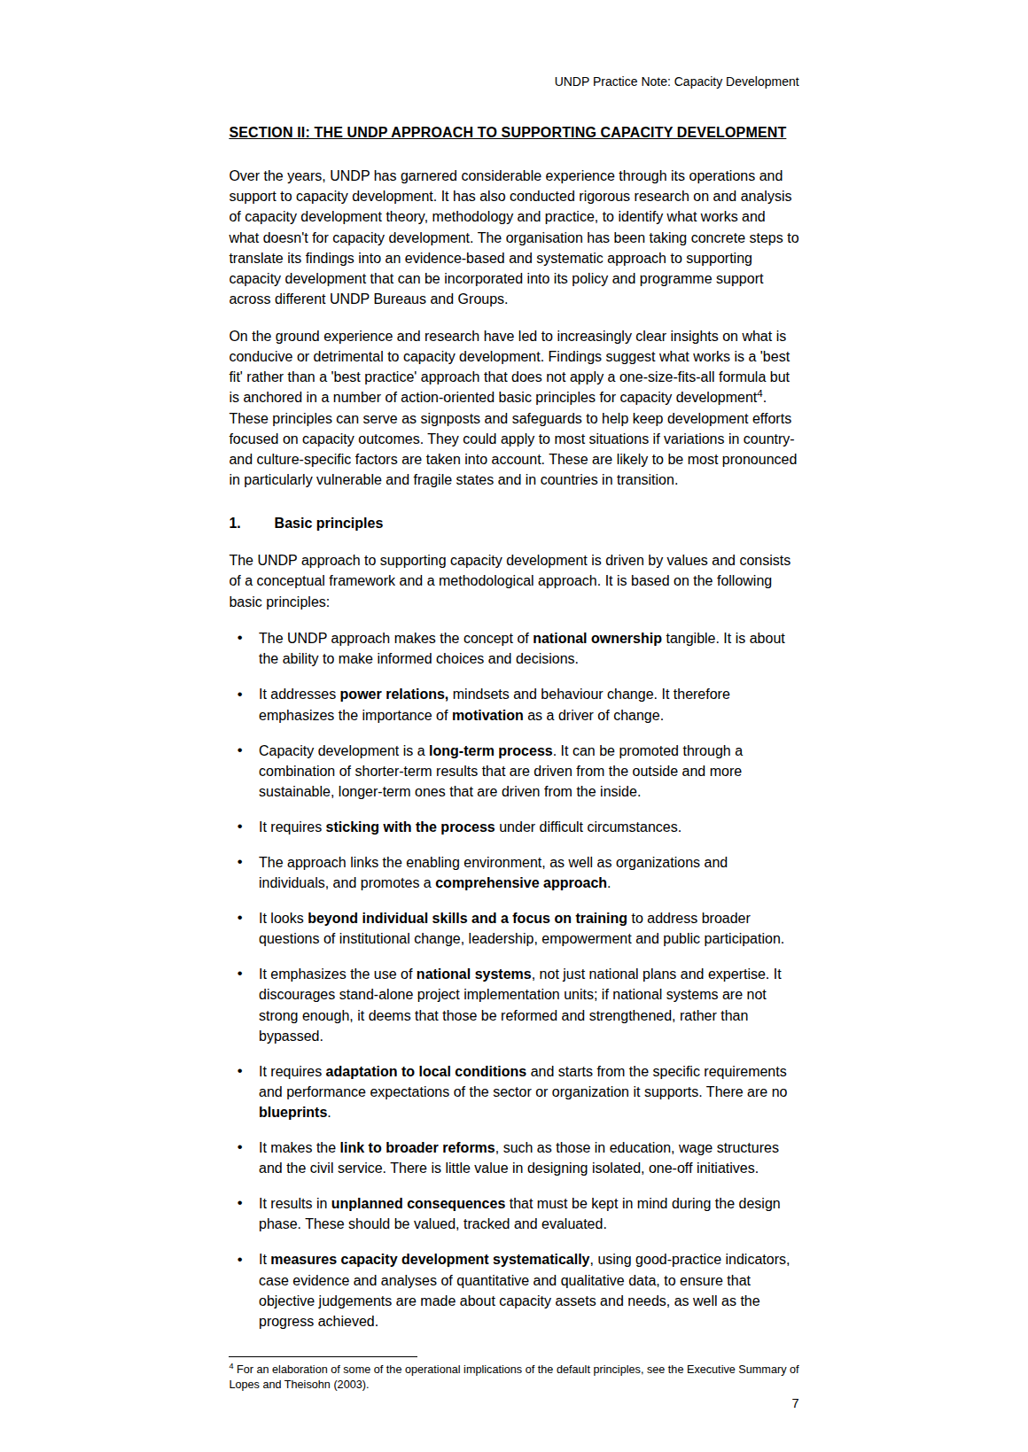UNDP Practice Note: Capacity Development
SECTION II: THE UNDP APPROACH TO SUPPORTING CAPACITY DEVELOPMENT
Over the years, UNDP has garnered considerable experience through its operations and support to capacity development. It has also conducted rigorous research on and analysis of capacity development theory, methodology and practice, to identify what works and what doesn't for capacity development. The organisation has been taking concrete steps to translate its findings into an evidence-based and systematic approach to supporting capacity development that can be incorporated into its policy and programme support across different UNDP Bureaus and Groups.
On the ground experience and research have led to increasingly clear insights on what is conducive or detrimental to capacity development. Findings suggest what works is a 'best fit' rather than a 'best practice' approach that does not apply a one-size-fits-all formula but is anchored in a number of action-oriented basic principles for capacity development4. These principles can serve as signposts and safeguards to help keep development efforts focused on capacity outcomes. They could apply to most situations if variations in country- and culture-specific factors are taken into account. These are likely to be most pronounced in particularly vulnerable and fragile states and in countries in transition.
1. Basic principles
The UNDP approach to supporting capacity development is driven by values and consists of a conceptual framework and a methodological approach. It is based on the following basic principles:
The UNDP approach makes the concept of national ownership tangible. It is about the ability to make informed choices and decisions.
It addresses power relations, mindsets and behaviour change. It therefore emphasizes the importance of motivation as a driver of change.
Capacity development is a long-term process. It can be promoted through a combination of shorter-term results that are driven from the outside and more sustainable, longer-term ones that are driven from the inside.
It requires sticking with the process under difficult circumstances.
The approach links the enabling environment, as well as organizations and individuals, and promotes a comprehensive approach.
It looks beyond individual skills and a focus on training to address broader questions of institutional change, leadership, empowerment and public participation.
It emphasizes the use of national systems, not just national plans and expertise. It discourages stand-alone project implementation units; if national systems are not strong enough, it deems that those be reformed and strengthened, rather than bypassed.
It requires adaptation to local conditions and starts from the specific requirements and performance expectations of the sector or organization it supports. There are no blueprints.
It makes the link to broader reforms, such as those in education, wage structures and the civil service. There is little value in designing isolated, one-off initiatives.
It results in unplanned consequences that must be kept in mind during the design phase. These should be valued, tracked and evaluated.
It measures capacity development systematically, using good-practice indicators, case evidence and analyses of quantitative and qualitative data, to ensure that objective judgements are made about capacity assets and needs, as well as the progress achieved.
4 For an elaboration of some of the operational implications of the default principles, see the Executive Summary of Lopes and Theisohn (2003).
7